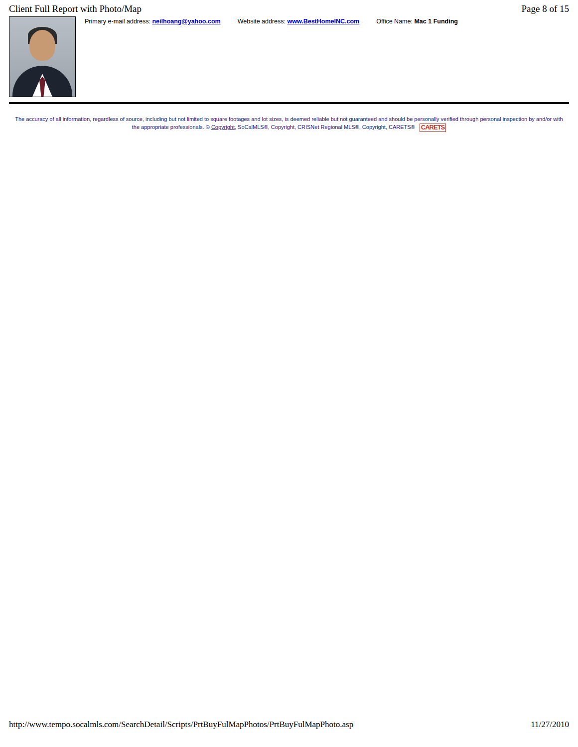Client Full Report with Photo/Map
Page 8 of 15
Primary e-mail address: neilhoang@yahoo.com Website address: www.BestHomeINC.com Office Name: Mac 1 Funding
The accuracy of all information, regardless of source, including but not limited to square footages and lot sizes, is deemed reliable but not guaranteed and should be personally verified through personal inspection by and/or with the appropriate professionals. © Copyright, SoCalMLS®, Copyright, CRISNet Regional MLS®, Copyright, CARETS® CARETS
http://www.tempo.socalmls.com/SearchDetail/Scripts/PrtBuyFulMapPhotos/PrtBuyFulMapPhoto.asp
11/27/2010